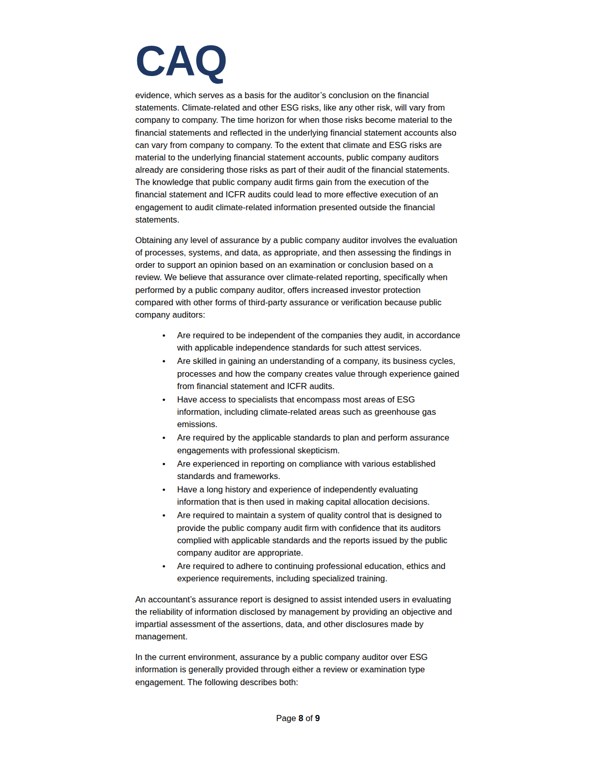CAQ
evidence, which serves as a basis for the auditor’s conclusion on the financial statements. Climate-related and other ESG risks, like any other risk, will vary from company to company. The time horizon for when those risks become material to the financial statements and reflected in the underlying financial statement accounts also can vary from company to company. To the extent that climate and ESG risks are material to the underlying financial statement accounts, public company auditors already are considering those risks as part of their audit of the financial statements. The knowledge that public company audit firms gain from the execution of the financial statement and ICFR audits could lead to more effective execution of an engagement to audit climate-related information presented outside the financial statements.
Obtaining any level of assurance by a public company auditor involves the evaluation of processes, systems, and data, as appropriate, and then assessing the findings in order to support an opinion based on an examination or conclusion based on a review. We believe that assurance over climate-related reporting, specifically when performed by a public company auditor, offers increased investor protection compared with other forms of third-party assurance or verification because public company auditors:
Are required to be independent of the companies they audit, in accordance with applicable independence standards for such attest services.
Are skilled in gaining an understanding of a company, its business cycles, processes and how the company creates value through experience gained from financial statement and ICFR audits.
Have access to specialists that encompass most areas of ESG information, including climate-related areas such as greenhouse gas emissions.
Are required by the applicable standards to plan and perform assurance engagements with professional skepticism.
Are experienced in reporting on compliance with various established standards and frameworks.
Have a long history and experience of independently evaluating information that is then used in making capital allocation decisions.
Are required to maintain a system of quality control that is designed to provide the public company audit firm with confidence that its auditors complied with applicable standards and the reports issued by the public company auditor are appropriate.
Are required to adhere to continuing professional education, ethics and experience requirements, including specialized training.
An accountant’s assurance report is designed to assist intended users in evaluating the reliability of information disclosed by management by providing an objective and impartial assessment of the assertions, data, and other disclosures made by management.
In the current environment, assurance by a public company auditor over ESG information is generally provided through either a review or examination type engagement. The following describes both:
Page 8 of 9